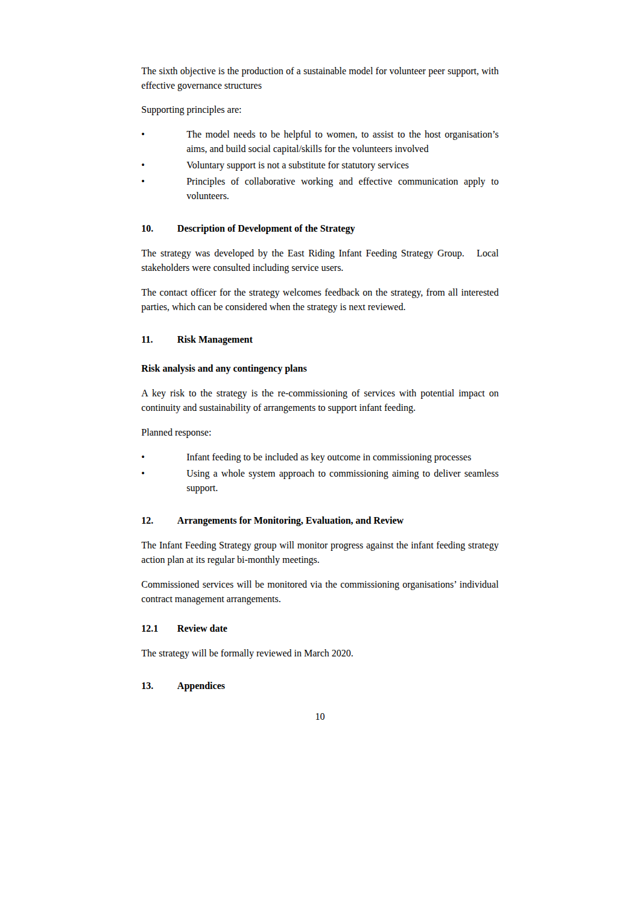The sixth objective is the production of a sustainable model for volunteer peer support, with effective governance structures
Supporting principles are:
The model needs to be helpful to women, to assist to the host organisation’s aims, and build social capital/skills for the volunteers involved
Voluntary support is not a substitute for statutory services
Principles of collaborative working and effective communication apply to volunteers.
10. Description of Development of the Strategy
The strategy was developed by the East Riding Infant Feeding Strategy Group. Local stakeholders were consulted including service users.
The contact officer for the strategy welcomes feedback on the strategy, from all interested parties, which can be considered when the strategy is next reviewed.
11. Risk Management
Risk analysis and any contingency plans
A key risk to the strategy is the re-commissioning of services with potential impact on continuity and sustainability of arrangements to support infant feeding.
Planned response:
Infant feeding to be included as key outcome in commissioning processes
Using a whole system approach to commissioning aiming to deliver seamless support.
12. Arrangements for Monitoring, Evaluation, and Review
The Infant Feeding Strategy group will monitor progress against the infant feeding strategy action plan at its regular bi-monthly meetings.
Commissioned services will be monitored via the commissioning organisations’ individual contract management arrangements.
12.1 Review date
The strategy will be formally reviewed in March 2020.
13. Appendices
10